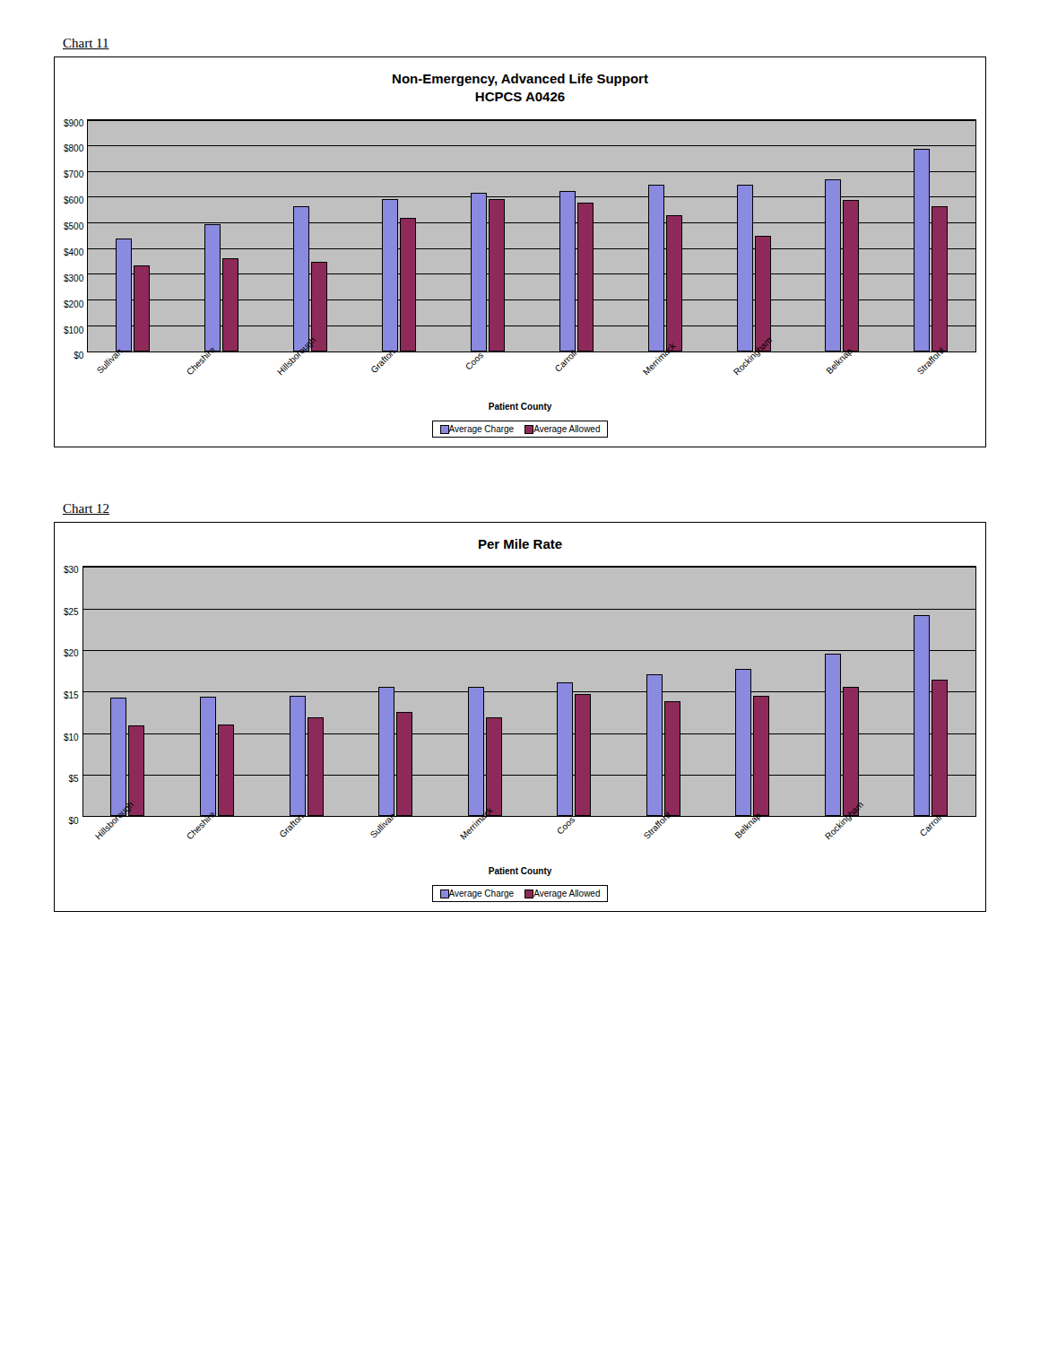Chart 11
Non-Emergency, Advanced Life Support
HCPCS A0426
$900 $800 $700 $600 $500 $400 $300 $200 $100 $0
Sullivan Cheshire Hillsborough Grafton Coos Carroll Merrimack Rockingham Belknap Strafford
Patient County
Average Charge Average Allowed
Chart 12
Per Mile Rate
$30 $25 $20 $15 $10 $5 $0
Hillsborough Cheshire Grafton Sullivan Merrimack Coos Strafford Belknap Rockingham Carroll
Patient County
Average Charge Average Allowed